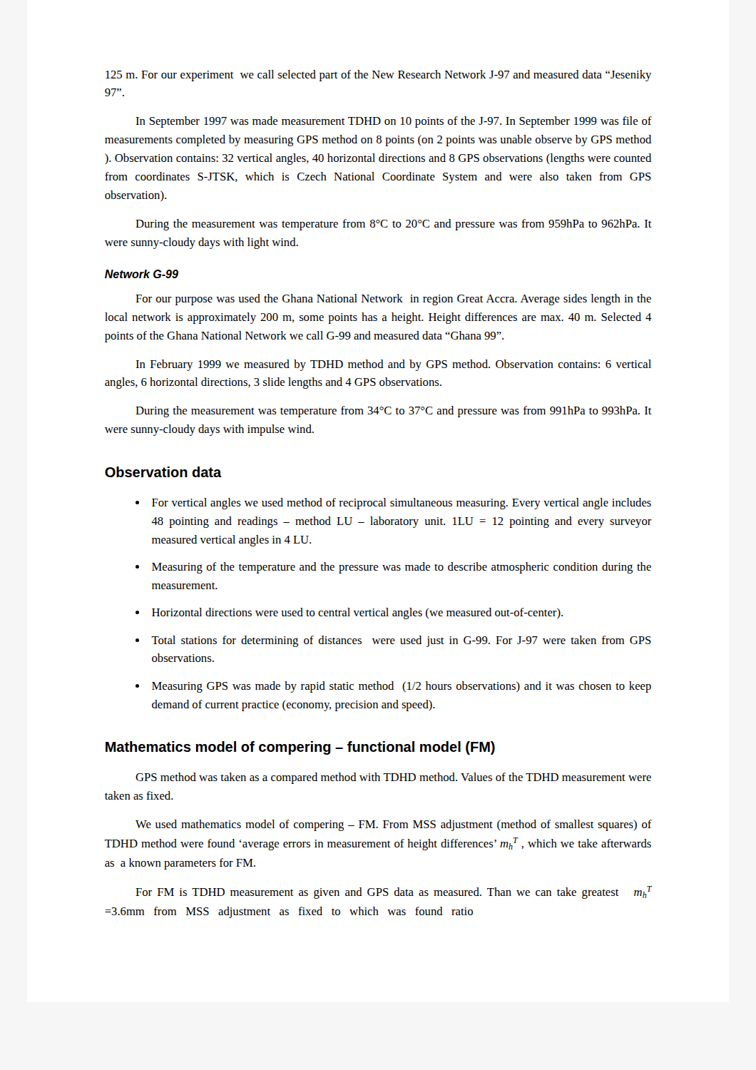125 m. For our experiment we call selected part of the New Research Network J-97 and measured data “Jeseniky 97”.
In September 1997 was made measurement TDHD on 10 points of the J-97. In September 1999 was file of measurements completed by measuring GPS method on 8 points (on 2 points was unable observe by GPS method ). Observation contains: 32 vertical angles, 40 horizontal directions and 8 GPS observations (lengths were counted from coordinates S-JTSK, which is Czech National Coordinate System and were also taken from GPS observation).
During the measurement was temperature from 8°C to 20°C and pressure was from 959hPa to 962hPa. It were sunny-cloudy days with light wind.
Network G-99
For our purpose was used the Ghana National Network in region Great Accra. Average sides length in the local network is approximately 200 m, some points has a height. Height differences are max. 40 m. Selected 4 points of the Ghana National Network we call G-99 and measured data “Ghana 99”.
In February 1999 we measured by TDHD method and by GPS method. Observation contains: 6 vertical angles, 6 horizontal directions, 3 slide lengths and 4 GPS observations.
During the measurement was temperature from 34°C to 37°C and pressure was from 991hPa to 993hPa. It were sunny-cloudy days with impulse wind.
Observation data
For vertical angles we used method of reciprocal simultaneous measuring. Every vertical angle includes 48 pointing and readings – method LU – laboratory unit. 1LU = 12 pointing and every surveyor measured vertical angles in 4 LU.
Measuring of the temperature and the pressure was made to describe atmospheric condition during the measurement.
Horizontal directions were used to central vertical angles (we measured out-of-center).
Total stations for determining of distances were used just in G-99. For J-97 were taken from GPS observations.
Measuring GPS was made by rapid static method (1/2 hours observations) and it was chosen to keep demand of current practice (economy, precision and speed).
Mathematics model of compering – functional model (FM)
GPS method was taken as a compared method with TDHD method. Values of the TDHD measurement were taken as fixed.
We used mathematics model of compering – FM. From MSS adjustment (method of smallest squares) of TDHD method were found ‘average errors in measurement of height differences’ mhT , which we take afterwards as a known parameters for FM.
For FM is TDHD measurement as given and GPS data as measured. Than we can take greatest mhT =3.6mm from MSS adjustment as fixed to which was found ratio